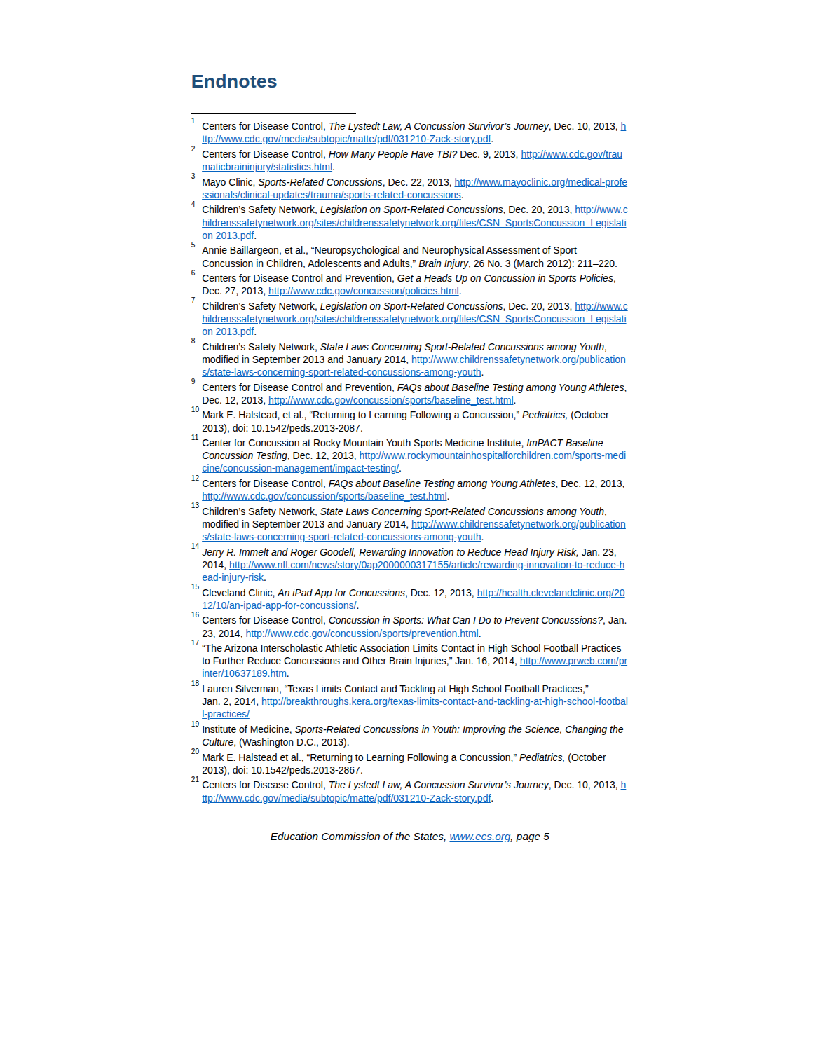Endnotes
1 Centers for Disease Control, The Lystedt Law, A Concussion Survivor’s Journey, Dec. 10, 2013, http://www.cdc.gov/media/subtopic/matte/pdf/031210-Zack-story.pdf.
2 Centers for Disease Control, How Many People Have TBI? Dec. 9, 2013, http://www.cdc.gov/traumaticbraininjury/statistics.html.
3 Mayo Clinic, Sports-Related Concussions, Dec. 22, 2013, http://www.mayoclinic.org/medical-professionals/clinical-updates/trauma/sports-related-concussions.
4 Children’s Safety Network, Legislation on Sport-Related Concussions, Dec. 20, 2013, http://www.childrenssafetynetwork.org/sites/childrenssafetynetwork.org/files/CSN_SportsConcussion_Legislation 2013.pdf.
5 Annie Baillargeon, et al., “Neuropsychological and Neurophysical Assessment of Sport Concussion in Children, Adolescents and Adults,” Brain Injury, 26 No. 3 (March 2012): 211–220.
6 Centers for Disease Control and Prevention, Get a Heads Up on Concussion in Sports Policies, Dec. 27, 2013, http://www.cdc.gov/concussion/policies.html.
7 Children’s Safety Network, Legislation on Sport-Related Concussions, Dec. 20, 2013, http://www.childrenssafetynetwork.org/sites/childrenssafetynetwork.org/files/CSN_SportsConcussion_Legislation 2013.pdf.
8 Children’s Safety Network, State Laws Concerning Sport-Related Concussions among Youth, modified in September 2013 and January 2014, http://www.childrenssafetynetwork.org/publications/state-laws-concerning-sport-related-concussions-among-youth.
9 Centers for Disease Control and Prevention, FAQs about Baseline Testing among Young Athletes, Dec. 12, 2013, http://www.cdc.gov/concussion/sports/baseline_test.html.
10 Mark E. Halstead, et al., “Returning to Learning Following a Concussion,” Pediatrics, (October 2013), doi: 10.1542/peds.2013-2087.
11 Center for Concussion at Rocky Mountain Youth Sports Medicine Institute, ImPACT Baseline Concussion Testing, Dec. 12, 2013, http://www.rockymountainhospitalforchildren.com/sports-medicine/concussion-management/impact-testing/.
12 Centers for Disease Control, FAQs about Baseline Testing among Young Athletes, Dec. 12, 2013, http://www.cdc.gov/concussion/sports/baseline_test.html.
13 Children’s Safety Network, State Laws Concerning Sport-Related Concussions among Youth, modified in September 2013 and January 2014, http://www.childrenssafetynetwork.org/publications/state-laws-concerning-sport-related-concussions-among-youth.
14 Jerry R. Immelt and Roger Goodell, Rewarding Innovation to Reduce Head Injury Risk, Jan. 23, 2014, http://www.nfl.com/news/story/0ap2000000317155/article/rewarding-innovation-to-reduce-head-injury-risk.
15 Cleveland Clinic, An iPad App for Concussions, Dec. 12, 2013, http://health.clevelandclinic.org/2012/10/an-ipad-app-for-concussions/.
16 Centers for Disease Control, Concussion in Sports: What Can I Do to Prevent Concussions?, Jan. 23, 2014, http://www.cdc.gov/concussion/sports/prevention.html.
17“The Arizona Interscholastic Athletic Association Limits Contact in High School Football Practices to Further Reduce Concussions and Other Brain Injuries,” Jan. 16, 2014, http://www.prweb.com/printer/10637189.htm.
18 Lauren Silverman, “Texas Limits Contact and Tackling at High School Football Practices,”
Jan. 2, 2014, http://breakthroughs.kera.org/texas-limits-contact-and-tackling-at-high-school-football-practices/
19 Institute of Medicine, Sports-Related Concussions in Youth: Improving the Science, Changing the Culture, (Washington D.C., 2013).
20 Mark E. Halstead et al., “Returning to Learning Following a Concussion,” Pediatrics, (October 2013), doi: 10.1542/peds.2013-2867.
21 Centers for Disease Control, The Lystedt Law, A Concussion Survivor’s Journey, Dec. 10, 2013, http://www.cdc.gov/media/subtopic/matte/pdf/031210-Zack-story.pdf.
Education Commission of the States, www.ecs.org, page 5